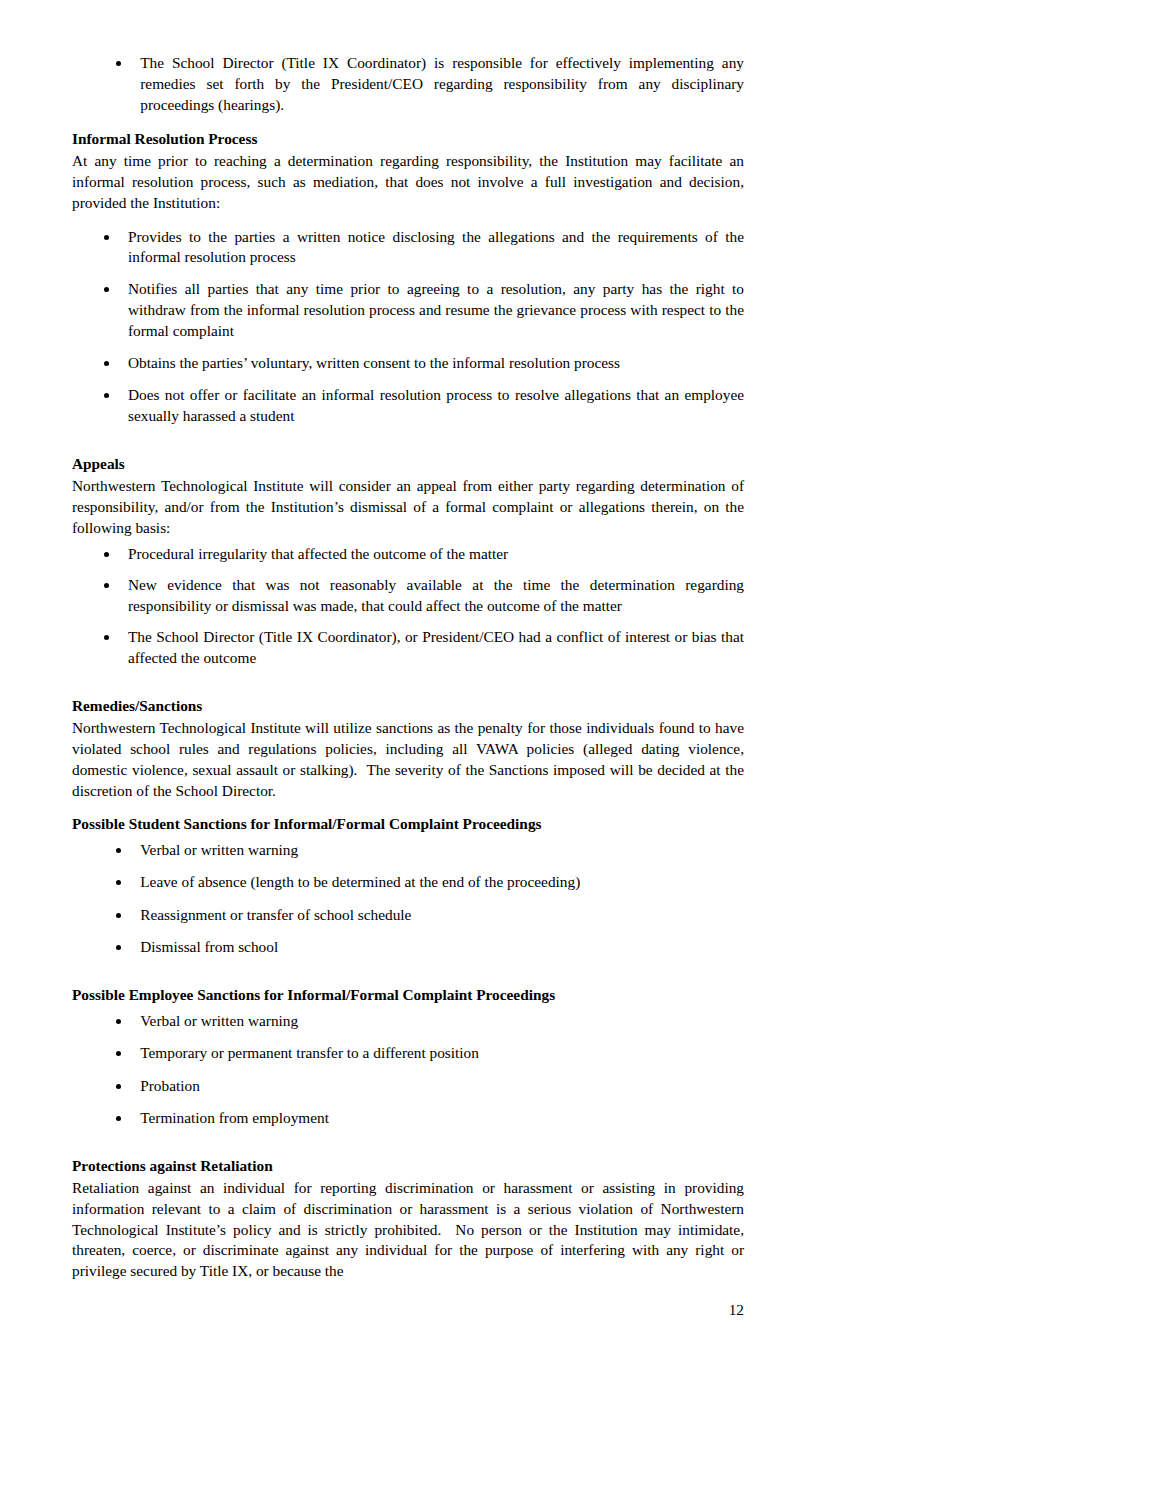The School Director (Title IX Coordinator) is responsible for effectively implementing any remedies set forth by the President/CEO regarding responsibility from any disciplinary proceedings (hearings).
Informal Resolution Process
At any time prior to reaching a determination regarding responsibility, the Institution may facilitate an informal resolution process, such as mediation, that does not involve a full investigation and decision, provided the Institution:
Provides to the parties a written notice disclosing the allegations and the requirements of the informal resolution process
Notifies all parties that any time prior to agreeing to a resolution, any party has the right to withdraw from the informal resolution process and resume the grievance process with respect to the formal complaint
Obtains the parties’ voluntary, written consent to the informal resolution process
Does not offer or facilitate an informal resolution process to resolve allegations that an employee sexually harassed a student
Appeals
Northwestern Technological Institute will consider an appeal from either party regarding determination of responsibility, and/or from the Institution’s dismissal of a formal complaint or allegations therein, on the following basis:
Procedural irregularity that affected the outcome of the matter
New evidence that was not reasonably available at the time the determination regarding responsibility or dismissal was made, that could affect the outcome of the matter
The School Director (Title IX Coordinator), or President/CEO had a conflict of interest or bias that affected the outcome
Remedies/Sanctions
Northwestern Technological Institute will utilize sanctions as the penalty for those individuals found to have violated school rules and regulations policies, including all VAWA policies (alleged dating violence, domestic violence, sexual assault or stalking). The severity of the Sanctions imposed will be decided at the discretion of the School Director.
Possible Student Sanctions for Informal/Formal Complaint Proceedings
Verbal or written warning
Leave of absence (length to be determined at the end of the proceeding)
Reassignment or transfer of school schedule
Dismissal from school
Possible Employee Sanctions for Informal/Formal Complaint Proceedings
Verbal or written warning
Temporary or permanent transfer to a different position
Probation
Termination from employment
Protections against Retaliation
Retaliation against an individual for reporting discrimination or harassment or assisting in providing information relevant to a claim of discrimination or harassment is a serious violation of Northwestern Technological Institute’s policy and is strictly prohibited. No person or the Institution may intimidate, threaten, coerce, or discriminate against any individual for the purpose of interfering with any right or privilege secured by Title IX, or because the
12